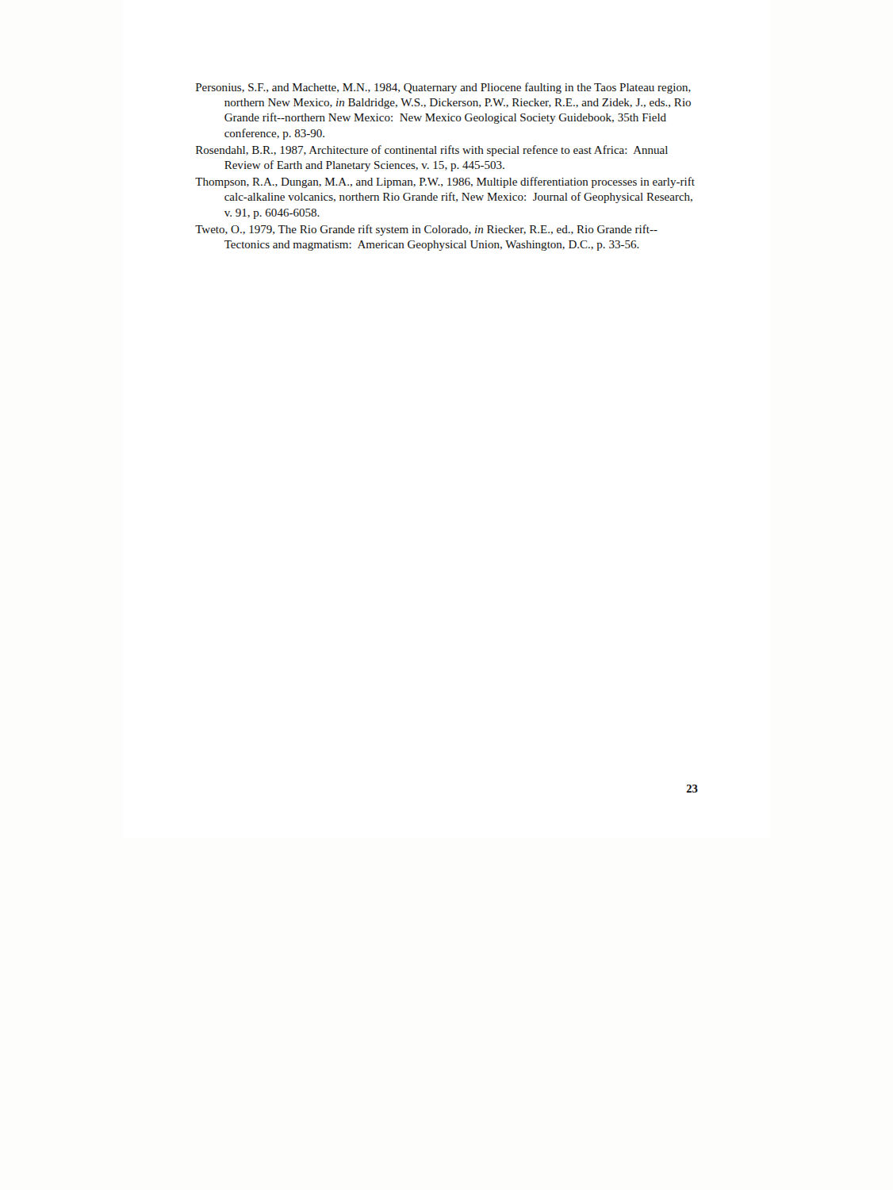Personius, S.F., and Machette, M.N., 1984, Quaternary and Pliocene faulting in the Taos Plateau region, northern New Mexico, in Baldridge, W.S., Dickerson, P.W., Riecker, R.E., and Zidek, J., eds., Rio Grande rift--northern New Mexico: New Mexico Geological Society Guidebook, 35th Field conference, p. 83-90.
Rosendahl, B.R., 1987, Architecture of continental rifts with special refence to east Africa: Annual Review of Earth and Planetary Sciences, v. 15, p. 445-503.
Thompson, R.A., Dungan, M.A., and Lipman, P.W., 1986, Multiple differentiation processes in early-rift calc-alkaline volcanics, northern Rio Grande rift, New Mexico: Journal of Geophysical Research, v. 91, p. 6046-6058.
Tweto, O., 1979, The Rio Grande rift system in Colorado, in Riecker, R.E., ed., Rio Grande rift--Tectonics and magmatism: American Geophysical Union, Washington, D.C., p. 33-56.
23